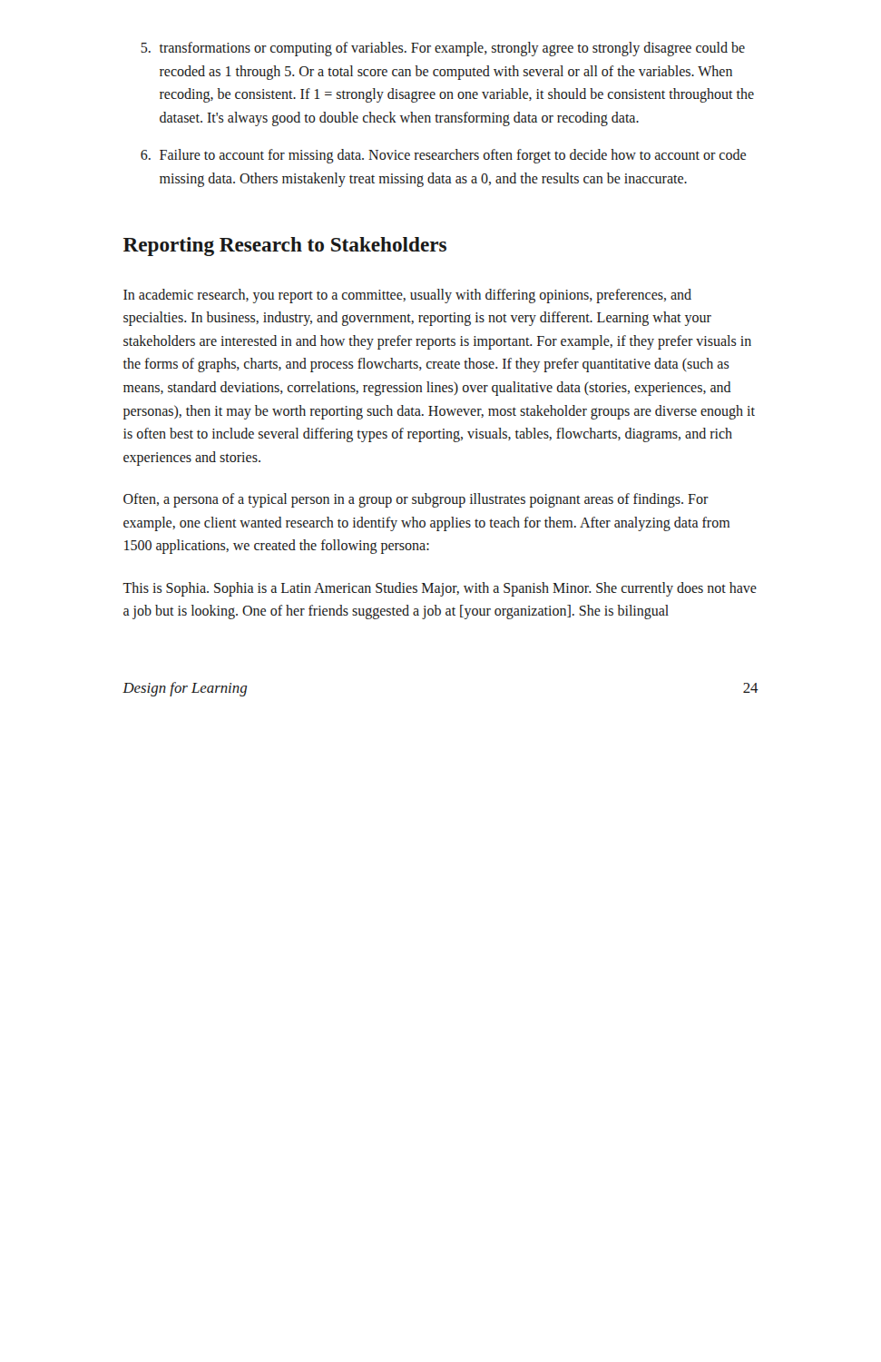transformations or computing of variables. For example, strongly agree to strongly disagree could be recoded as 1 through 5. Or a total score can be computed with several or all of the variables. When recoding, be consistent. If 1 = strongly disagree on one variable, it should be consistent throughout the dataset. It's always good to double check when transforming data or recoding data.
Failure to account for missing data. Novice researchers often forget to decide how to account or code missing data. Others mistakenly treat missing data as a 0, and the results can be inaccurate.
Reporting Research to Stakeholders
In academic research, you report to a committee, usually with differing opinions, preferences, and specialties. In business, industry, and government, reporting is not very different. Learning what your stakeholders are interested in and how they prefer reports is important. For example, if they prefer visuals in the forms of graphs, charts, and process flowcharts, create those. If they prefer quantitative data (such as means, standard deviations, correlations, regression lines) over qualitative data (stories, experiences, and personas), then it may be worth reporting such data. However, most stakeholder groups are diverse enough it is often best to include several differing types of reporting, visuals, tables, flowcharts, diagrams, and rich experiences and stories.
Often, a persona of a typical person in a group or subgroup illustrates poignant areas of findings. For example, one client wanted research to identify who applies to teach for them. After analyzing data from 1500 applications, we created the following persona:
This is Sophia. Sophia is a Latin American Studies Major, with a Spanish Minor. She currently does not have a job but is looking. One of her friends suggested a job at [your organization]. She is bilingual
Design for Learning 24